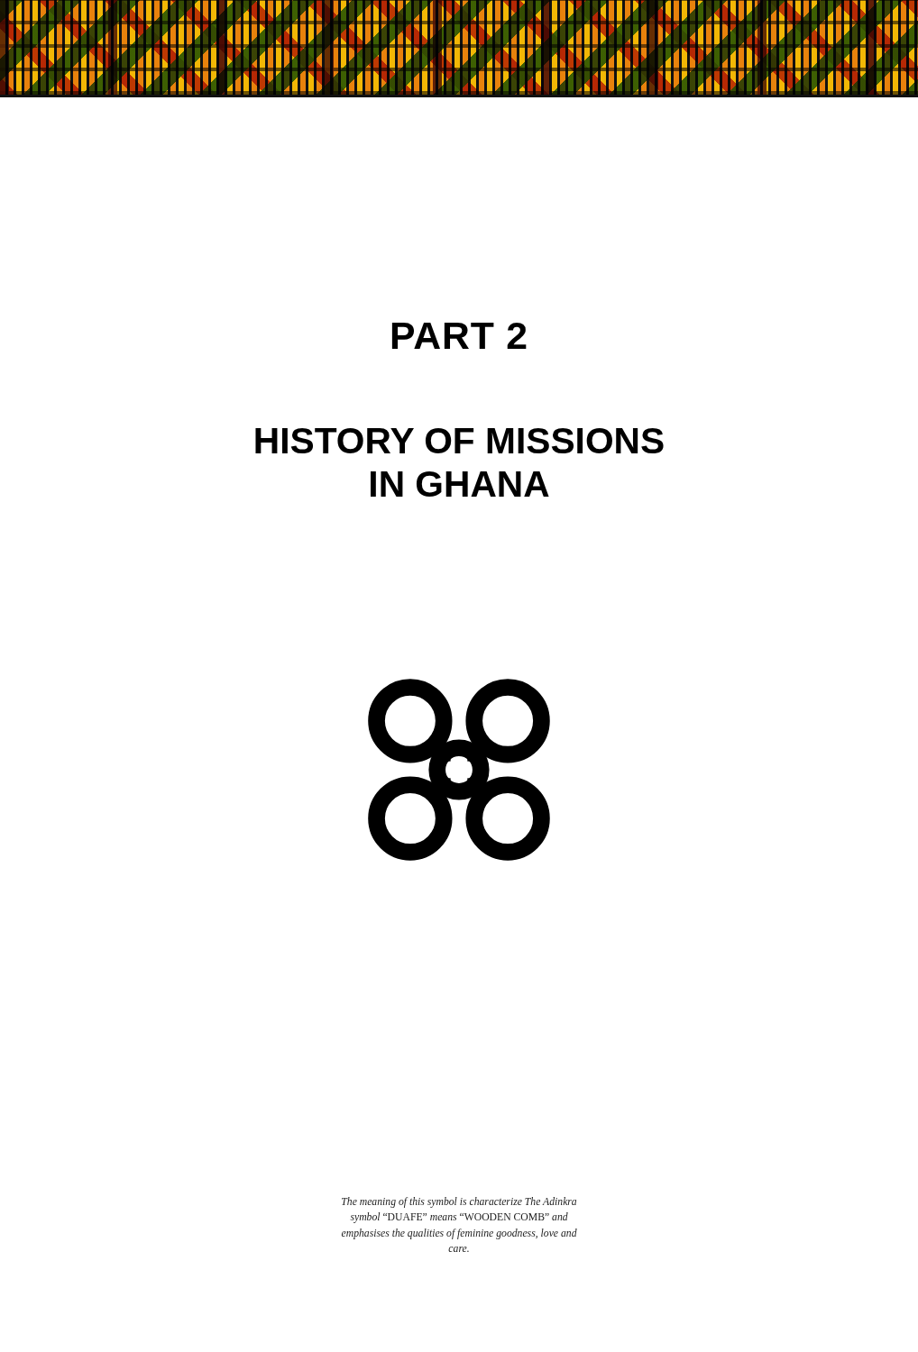PART 2
History of Missions in Ghana
The meaning of this symbol is characterize The Adinkra symbol “DUAFE” means “WOODEN COMB” and emphasises the qualities of feminine goodness, love and care.